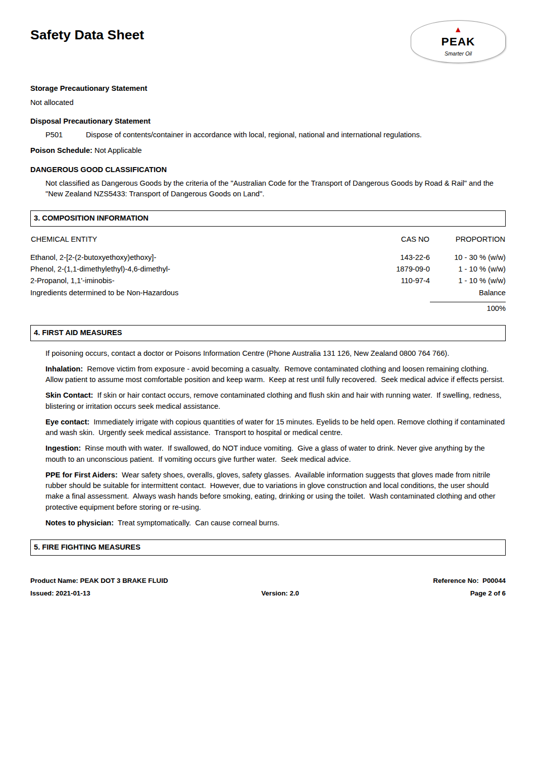Safety Data Sheet
▴
PEAK
Smarter Oil
Storage Precautionary Statement
Not allocated
Disposal Precautionary Statement
P501
Dispose of contents/container in accordance with local, regional, national and international regulations.
Poison Schedule: Not Applicable
DANGEROUS GOOD CLASSIFICATION
Not classified as Dangerous Goods by the criteria of the "Australian Code for the Transport of Dangerous Goods by Road & Rail" and the "New Zealand NZS5433: Transport of Dangerous Goods on Land".
3. COMPOSITION INFORMATION
| CHEMICAL ENTITY | CAS NO | PROPORTION |
| --- | --- | --- |
| Ethanol, 2-[2-(2-butoxyethoxy)ethoxy]- | 143-22-6 | 10 - 30 % (w/w) |
| Phenol, 2-(1,1-dimethylethyl)-4,6-dimethyl- | 1879-09-0 | 1 - 10 % (w/w) |
| 2-Propanol, 1,1'-iminobis- | 110-97-4 | 1 - 10 % (w/w) |
| Ingredients determined to be Non-Hazardous | | Balance |
100%
4. FIRST AID MEASURES
If poisoning occurs, contact a doctor or Poisons Information Centre (Phone Australia 131 126, New Zealand 0800 764 766).
Inhalation: Remove victim from exposure - avoid becoming a casualty. Remove contaminated clothing and loosen remaining clothing. Allow patient to assume most comfortable position and keep warm. Keep at rest until fully recovered. Seek medical advice if effects persist.
Skin Contact: If skin or hair contact occurs, remove contaminated clothing and flush skin and hair with running water. If swelling, redness, blistering or irritation occurs seek medical assistance.
Eye contact: Immediately irrigate with copious quantities of water for 15 minutes. Eyelids to be held open. Remove clothing if contaminated and wash skin. Urgently seek medical assistance. Transport to hospital or medical centre.
Ingestion: Rinse mouth with water. If swallowed, do NOT induce vomiting. Give a glass of water to drink. Never give anything by the mouth to an unconscious patient. If vomiting occurs give further water. Seek medical advice.
PPE for First Aiders: Wear safety shoes, overalls, gloves, safety glasses. Available information suggests that gloves made from nitrile rubber should be suitable for intermittent contact. However, due to variations in glove construction and local conditions, the user should make a final assessment. Always wash hands before smoking, eating, drinking or using the toilet. Wash contaminated clothing and other protective equipment before storing or re-using.
Notes to physician: Treat symptomatically. Can cause corneal burns.
5. FIRE FIGHTING MEASURES
Product Name: PEAK DOT 3 BRAKE FLUID
Reference No: P00044
Issued: 2021-01-13
Version: 2.0
Page 2 of 6